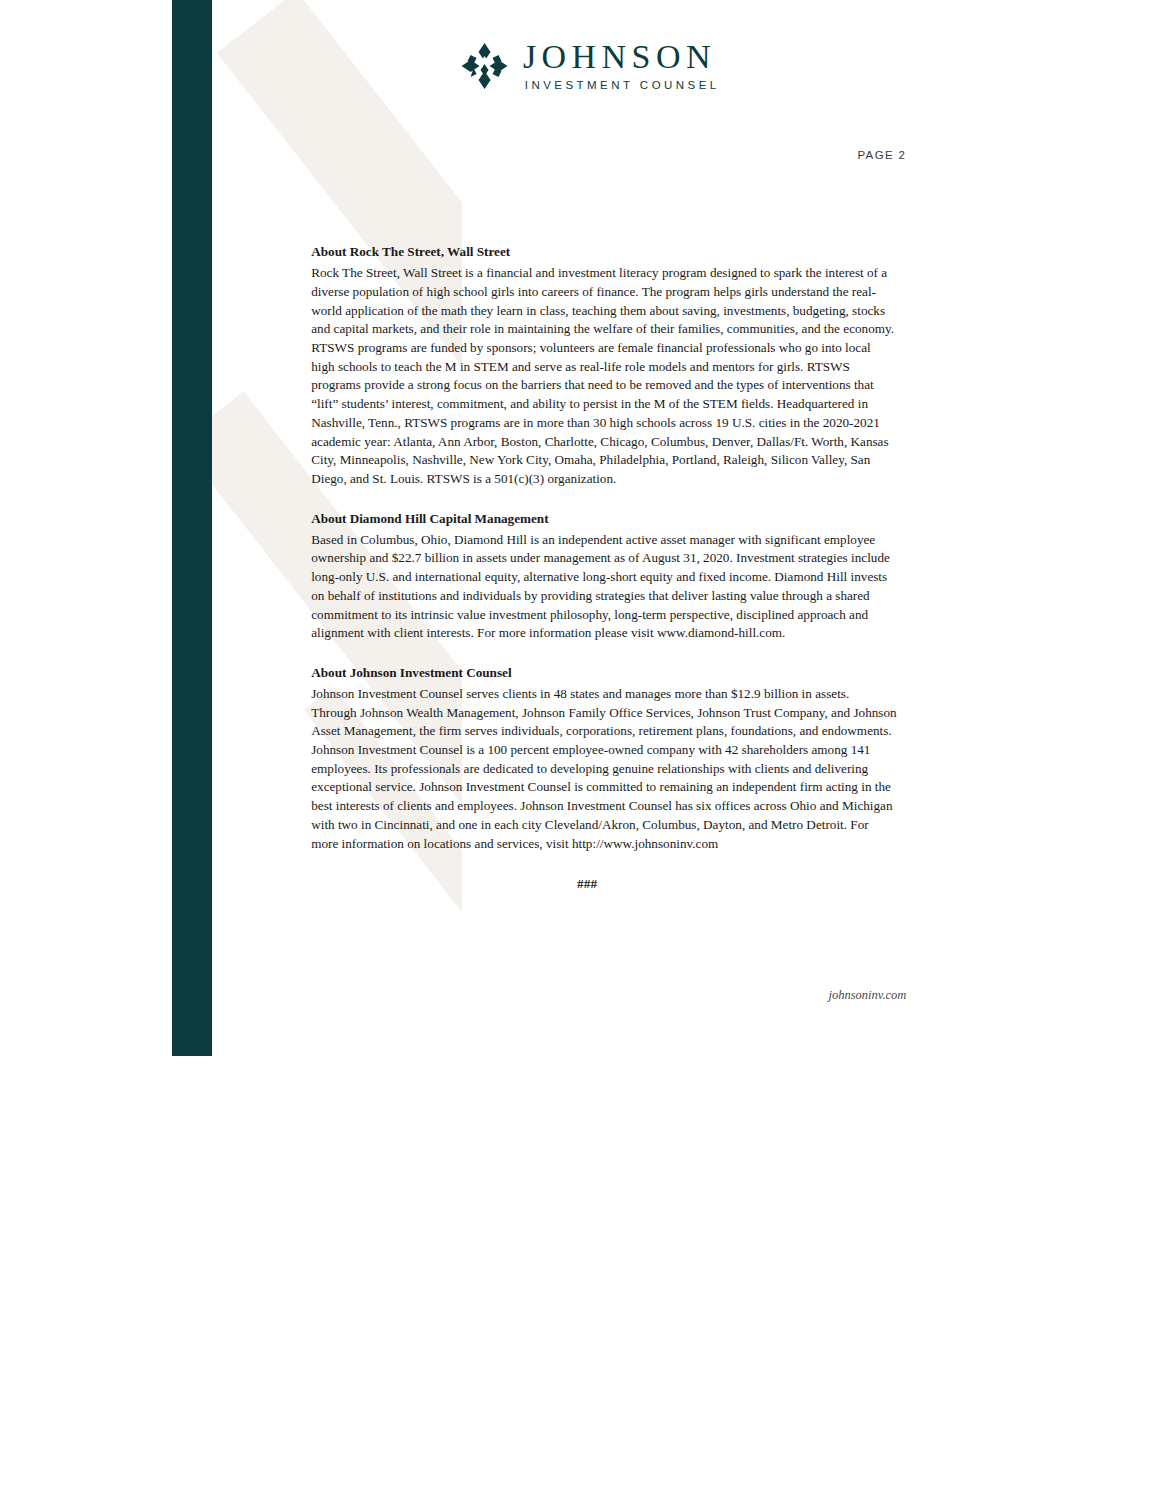JOHNSON
INVESTMENT COUNSEL
PAGE 2
About Rock The Street, Wall Street
Rock The Street, Wall Street is a financial and investment literacy program designed to spark the interest of a diverse population of high school girls into careers of finance. The program helps girls understand the real-world application of the math they learn in class, teaching them about saving, investments, budgeting, stocks and capital markets, and their role in maintaining the welfare of their families, communities, and the economy. RTSWS programs are funded by sponsors; volunteers are female financial professionals who go into local high schools to teach the M in STEM and serve as real-life role models and mentors for girls. RTSWS programs provide a strong focus on the barriers that need to be removed and the types of interventions that “lift” students’ interest, commitment, and ability to persist in the M of the STEM fields. Headquartered in Nashville, Tenn., RTSWS programs are in more than 30 high schools across 19 U.S. cities in the 2020-2021 academic year: Atlanta, Ann Arbor, Boston, Charlotte, Chicago, Columbus, Denver, Dallas/Ft. Worth, Kansas City, Minneapolis, Nashville, New York City, Omaha, Philadelphia, Portland, Raleigh, Silicon Valley, San Diego, and St. Louis. RTSWS is a 501(c)(3) organization.
About Diamond Hill Capital Management
Based in Columbus, Ohio, Diamond Hill is an independent active asset manager with significant employee ownership and $22.7 billion in assets under management as of August 31, 2020. Investment strategies include long-only U.S. and international equity, alternative long-short equity and fixed income. Diamond Hill invests on behalf of institutions and individuals by providing strategies that deliver lasting value through a shared commitment to its intrinsic value investment philosophy, long-term perspective, disciplined approach and alignment with client interests. For more information please visit www.diamond-hill.com.
About Johnson Investment Counsel
Johnson Investment Counsel serves clients in 48 states and manages more than $12.9 billion in assets. Through Johnson Wealth Management, Johnson Family Office Services, Johnson Trust Company, and Johnson Asset Management, the firm serves individuals, corporations, retirement plans, foundations, and endowments. Johnson Investment Counsel is a 100 percent employee-owned company with 42 shareholders among 141 employees. Its professionals are dedicated to developing genuine relationships with clients and delivering exceptional service. Johnson Investment Counsel is committed to remaining an independent firm acting in the best interests of clients and employees. Johnson Investment Counsel has six offices across Ohio and Michigan with two in Cincinnati, and one in each city Cleveland/Akron, Columbus, Dayton, and Metro Detroit. For more information on locations and services, visit http://www.johnsoninv.com
###
johnsoninv.com